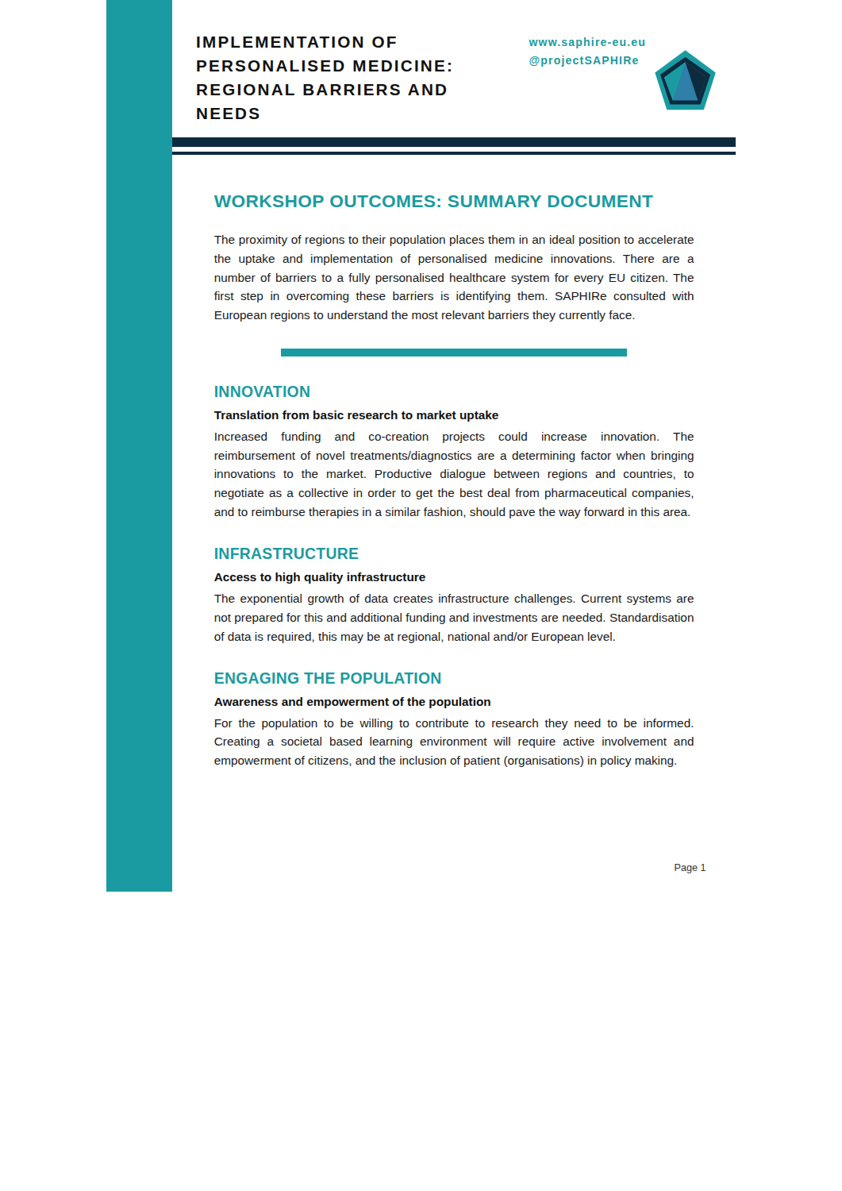Implementation of
Personalised Medicine:
Regional Barriers and
Needs
www.saphire-eu.eu
@projectSAPHIRe
WORKSHOP OUTCOMES: SUMMARY DOCUMENT
The proximity of regions to their population places them in an ideal position to accelerate the uptake and implementation of personalised medicine innovations. There are a number of barriers to a fully personalised healthcare system for every EU citizen. The first step in overcoming these barriers is identifying them. SAPHIRe consulted with European regions to understand the most relevant barriers they currently face.
INNOVATION
Translation from basic research to market uptake
Increased funding and co-creation projects could increase innovation. The reimbursement of novel treatments/diagnostics are a determining factor when bringing innovations to the market. Productive dialogue between regions and countries, to negotiate as a collective in order to get the best deal from pharmaceutical companies, and to reimburse therapies in a similar fashion, should pave the way forward in this area.
INFRASTRUCTURE
Access to high quality infrastructure
The exponential growth of data creates infrastructure challenges. Current systems are not prepared for this and additional funding and investments are needed. Standardisation of data is required, this may be at regional, national and/or European level.
ENGAGING THE POPULATION
Awareness and empowerment of the population
For the population to be willing to contribute to research they need to be informed. Creating a societal based learning environment will require active involvement and empowerment of citizens, and the inclusion of patient (organisations) in policy making.
Page 1